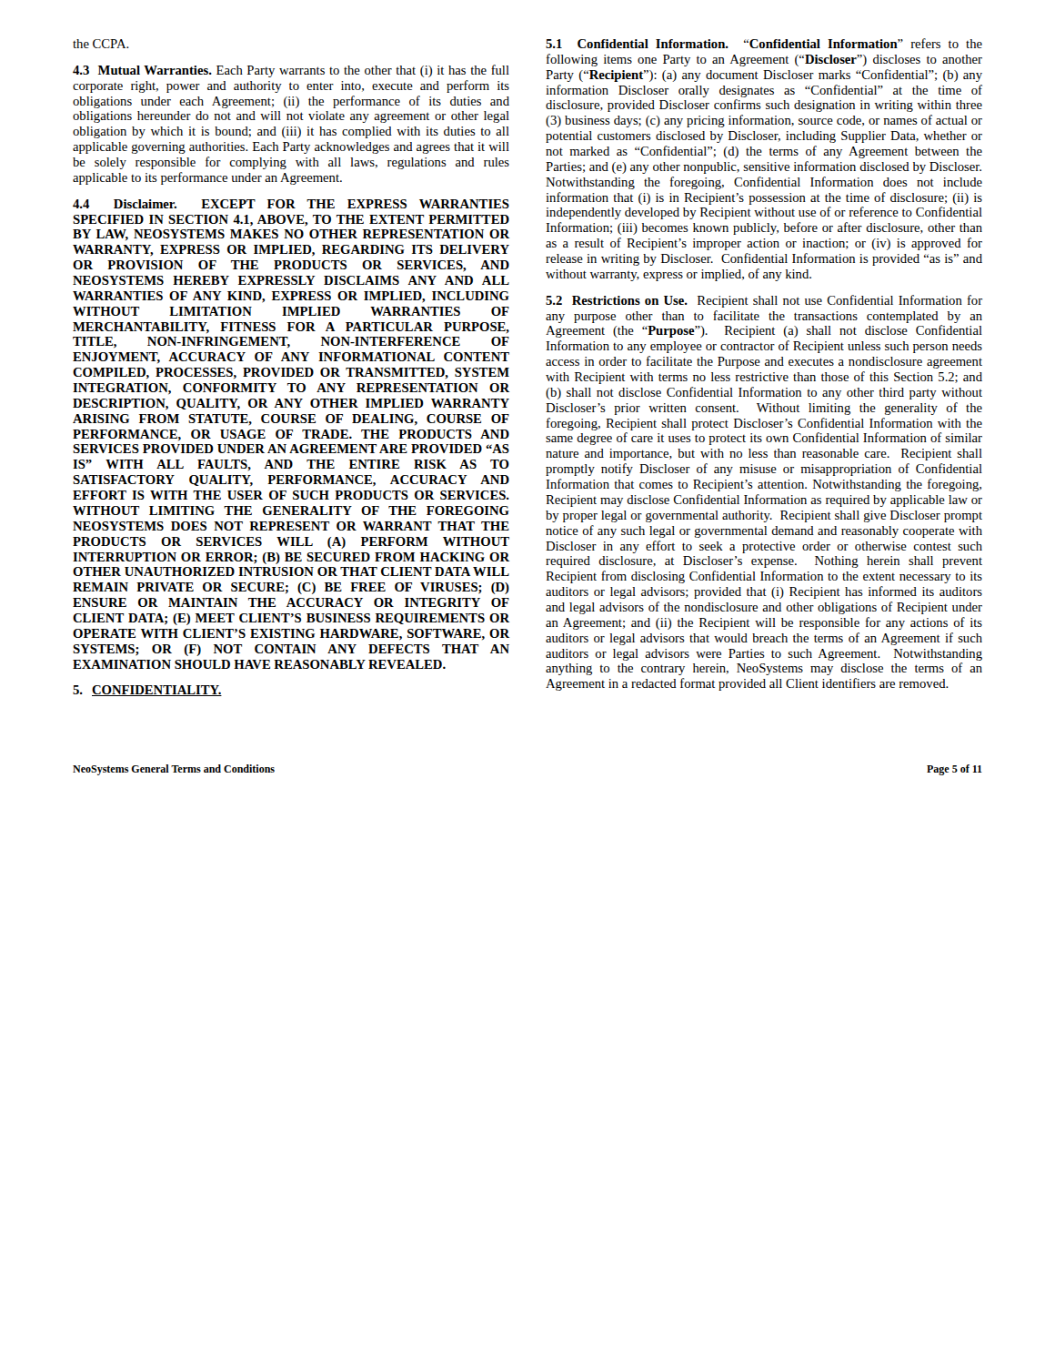the CCPA.
4.3 Mutual Warranties. Each Party warrants to the other that (i) it has the full corporate right, power and authority to enter into, execute and perform its obligations under each Agreement; (ii) the performance of its duties and obligations hereunder do not and will not violate any agreement or other legal obligation by which it is bound; and (iii) it has complied with its duties to all applicable governing authorities. Each Party acknowledges and agrees that it will be solely responsible for complying with all laws, regulations and rules applicable to its performance under an Agreement.
4.4 Disclaimer. Except for the express warranties specified in Section 4.1, above, to the extent permitted by law, NeoSystems makes no other representation or warranty, express or implied, regarding its delivery or provision of the Products or Services, and NeoSystems hereby expressly disclaims any and all warranties of any kind, express or implied, including without limitation implied warranties of merchantability, fitness for a particular purpose, title, non-infringement, non-interference of enjoyment, accuracy of any informational content compiled, processes, provided or transmitted, system integration, conformity to any representation or description, quality, or any other implied warranty arising from statute, course of dealing, course of performance, or usage of trade. The Products and Services provided under an Agreement are provided “as is” with all faults, and the entire risk as to satisfactory quality, performance, accuracy and effort is with the user of such Products or Services. Without limiting the generality of the foregoing NeoSystems does not represent or warrant that the Products or Services will (a) perform without interruption or error; (b) be secured from hacking or other unauthorized intrusion or that Client Data will remain private or secure; (c) be free of viruses; (d) ensure or maintain the accuracy or integrity of Client Data; (e) meet Client’s business requirements or operate with Client’s existing hardware, software, or systems; or (f) not contain any defects that an examination should have reasonably revealed.
5. CONFIDENTIALITY.
5.1 Confidential Information. “Confidential Information” refers to the following items one Party to an Agreement (“Discloser”) discloses to another Party (“Recipient”): (a) any document Discloser marks “Confidential”; (b) any information Discloser orally designates as “Confidential” at the time of disclosure, provided Discloser confirms such designation in writing within three (3) business days; (c) any pricing information, source code, or names of actual or potential customers disclosed by Discloser, including Supplier Data, whether or not marked as “Confidential”; (d) the terms of any Agreement between the Parties; and (e) any other nonpublic, sensitive information disclosed by Discloser. Notwithstanding the foregoing, Confidential Information does not include information that (i) is in Recipient’s possession at the time of disclosure; (ii) is independently developed by Recipient without use of or reference to Confidential Information; (iii) becomes known publicly, before or after disclosure, other than as a result of Recipient’s improper action or inaction; or (iv) is approved for release in writing by Discloser. Confidential Information is provided “as is” and without warranty, express or implied, of any kind.
5.2 Restrictions on Use. Recipient shall not use Confidential Information for any purpose other than to facilitate the transactions contemplated by an Agreement (the “Purpose”). Recipient (a) shall not disclose Confidential Information to any employee or contractor of Recipient unless such person needs access in order to facilitate the Purpose and executes a nondisclosure agreement with Recipient with terms no less restrictive than those of this Section 5.2; and (b) shall not disclose Confidential Information to any other third party without Discloser’s prior written consent. Without limiting the generality of the foregoing, Recipient shall protect Discloser’s Confidential Information with the same degree of care it uses to protect its own Confidential Information of similar nature and importance, but with no less than reasonable care. Recipient shall promptly notify Discloser of any misuse or misappropriation of Confidential Information that comes to Recipient’s attention. Notwithstanding the foregoing, Recipient may disclose Confidential Information as required by applicable law or by proper legal or governmental authority. Recipient shall give Discloser prompt notice of any such legal or governmental demand and reasonably cooperate with Discloser in any effort to seek a protective order or otherwise contest such required disclosure, at Discloser’s expense. Nothing herein shall prevent Recipient from disclosing Confidential Information to the extent necessary to its auditors or legal advisors; provided that (i) Recipient has informed its auditors and legal advisors of the nondisclosure and other obligations of Recipient under an Agreement; and (ii) the Recipient will be responsible for any actions of its auditors or legal advisors that would breach the terms of an Agreement if such auditors or legal advisors were Parties to such Agreement. Notwithstanding anything to the contrary herein, NeoSystems may disclose the terms of an Agreement in a redacted format provided all Client identifiers are removed.
NeoSystems General Terms and Conditions
Page 5 of 11